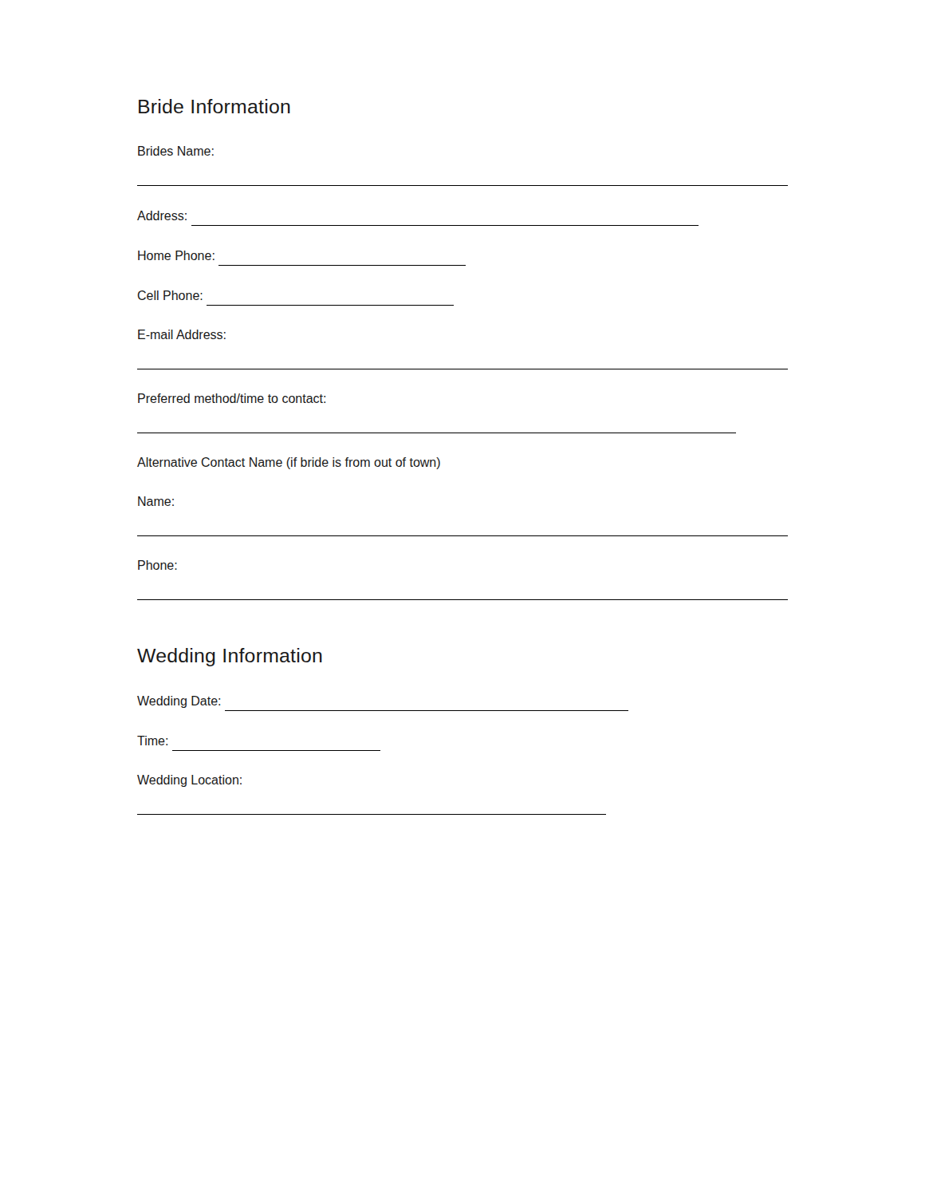Bride Information
Brides Name:
Address:
Home Phone:
Cell Phone:
E-mail Address:
Preferred method/time to contact:
Alternative Contact Name (if bride is from out of town)
Name:
Phone:
Wedding Information
Wedding Date:
Time:
Wedding Location: